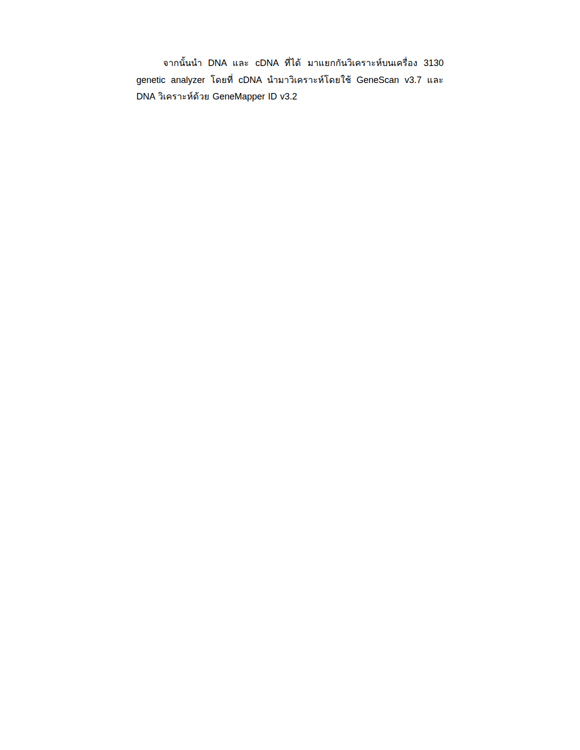จากนั้นนำ DNA และ cDNA ที่ได้ มาแยกกันวิเคราะห์บนเครื่อง 3130 genetic analyzer โดยที่ cDNA นำมาวิเคราะห์โดยใช้ GeneScan v3.7 และ DNA วิเคราะห์ด้วย GeneMapper ID v3.2